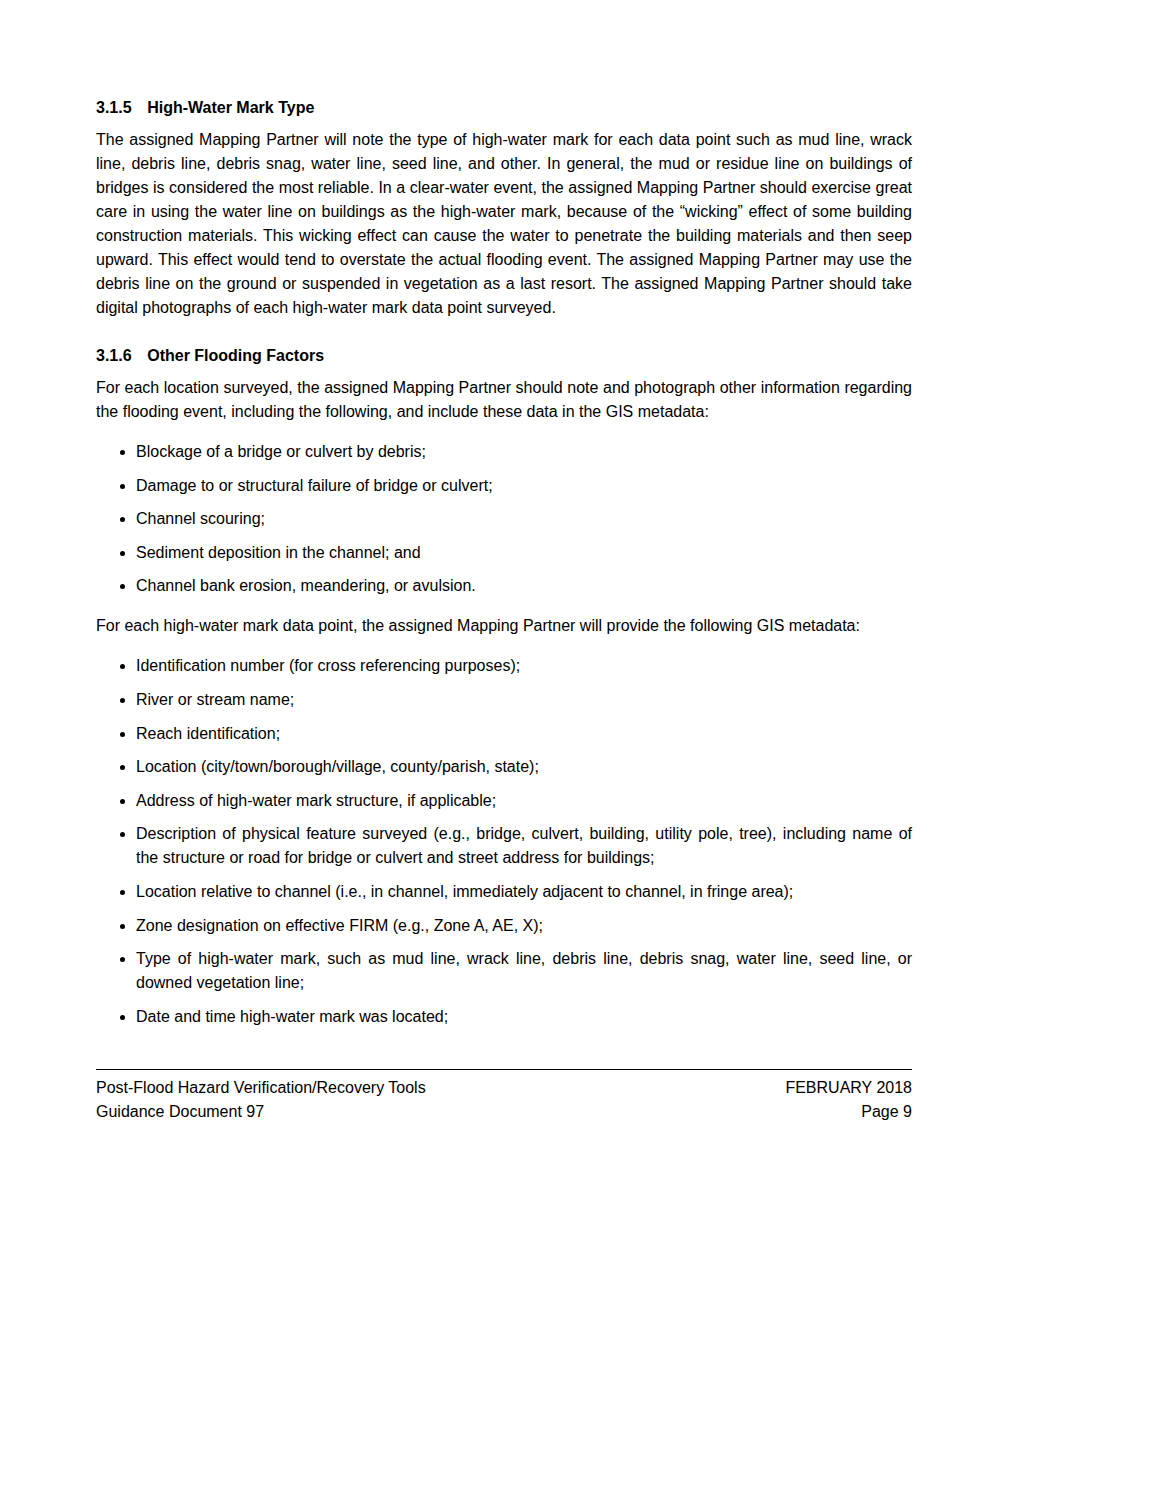3.1.5 High-Water Mark Type
The assigned Mapping Partner will note the type of high-water mark for each data point such as mud line, wrack line, debris line, debris snag, water line, seed line, and other. In general, the mud or residue line on buildings of bridges is considered the most reliable. In a clear-water event, the assigned Mapping Partner should exercise great care in using the water line on buildings as the high-water mark, because of the “wicking” effect of some building construction materials. This wicking effect can cause the water to penetrate the building materials and then seep upward. This effect would tend to overstate the actual flooding event. The assigned Mapping Partner may use the debris line on the ground or suspended in vegetation as a last resort. The assigned Mapping Partner should take digital photographs of each high-water mark data point surveyed.
3.1.6 Other Flooding Factors
For each location surveyed, the assigned Mapping Partner should note and photograph other information regarding the flooding event, including the following, and include these data in the GIS metadata:
Blockage of a bridge or culvert by debris;
Damage to or structural failure of bridge or culvert;
Channel scouring;
Sediment deposition in the channel; and
Channel bank erosion, meandering, or avulsion.
For each high-water mark data point, the assigned Mapping Partner will provide the following GIS metadata:
Identification number (for cross referencing purposes);
River or stream name;
Reach identification;
Location (city/town/borough/village, county/parish, state);
Address of high-water mark structure, if applicable;
Description of physical feature surveyed (e.g., bridge, culvert, building, utility pole, tree), including name of the structure or road for bridge or culvert and street address for buildings;
Location relative to channel (i.e., in channel, immediately adjacent to channel, in fringe area);
Zone designation on effective FIRM (e.g., Zone A, AE, X);
Type of high-water mark, such as mud line, wrack line, debris line, debris snag, water line, seed line, or downed vegetation line;
Date and time high-water mark was located;
Post-Flood Hazard Verification/Recovery Tools
Guidance Document 97
FEBRUARY 2018
Page 9